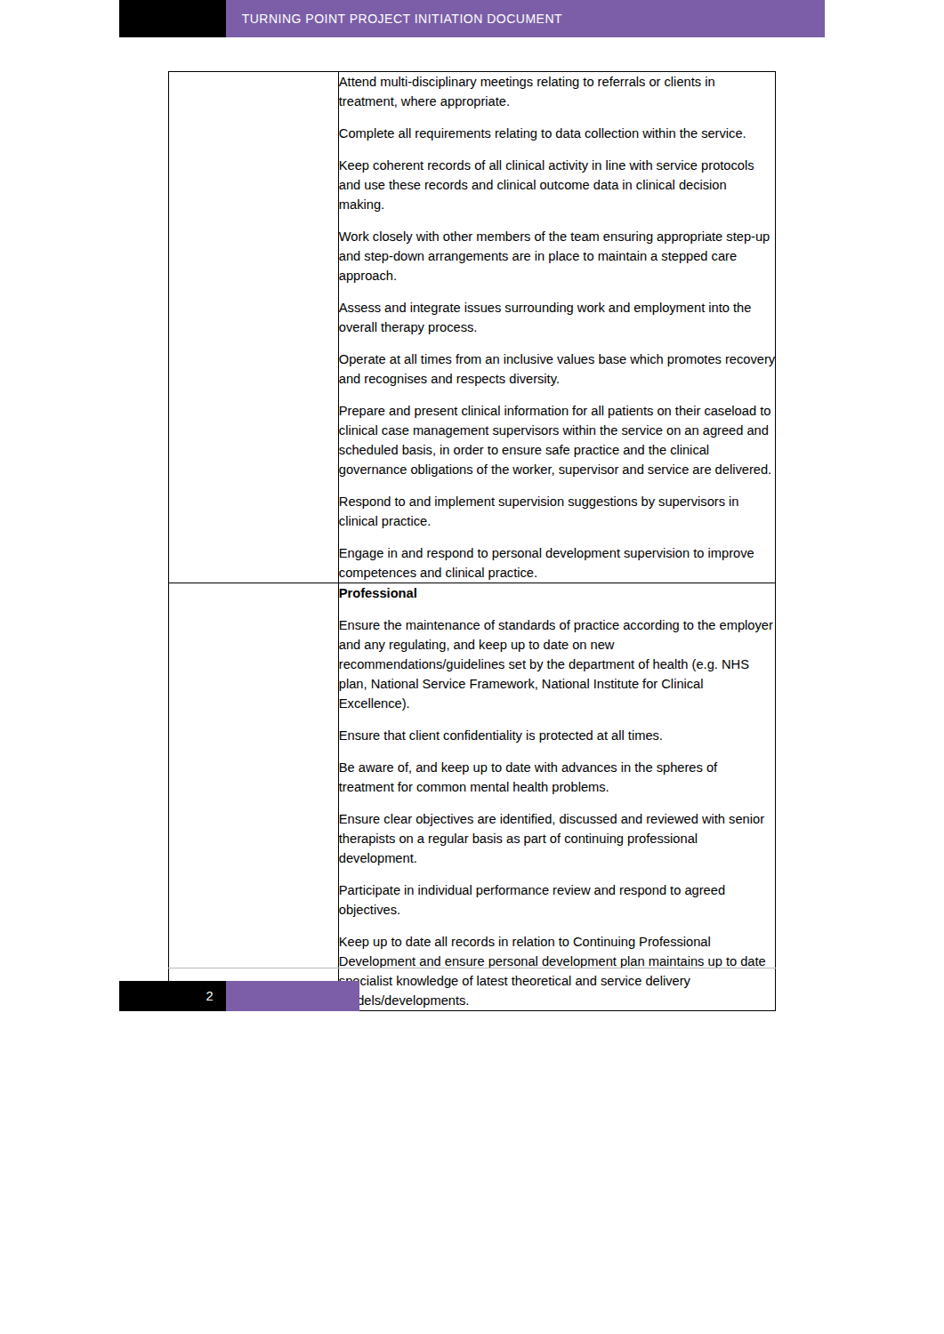Turning Point Project Initiation Document
| | Attend multi-disciplinary meetings relating to referrals or clients in treatment, where appropriate. Complete all requirements relating to data collection within the service. Keep coherent records of all clinical activity in line with service protocols and use these records and clinical outcome data in clinical decision making. Work closely with other members of the team ensuring appropriate step-up and step-down arrangements are in place to maintain a stepped care approach. Assess and integrate issues surrounding work and employment into the overall therapy process. Operate at all times from an inclusive values base which promotes recovery and recognises and respects diversity. Prepare and present clinical information for all patients on their caseload to clinical case management supervisors within the service on an agreed and scheduled basis, in order to ensure safe practice and the clinical governance obligations of the worker, supervisor and service are delivered. Respond to and implement supervision suggestions by supervisors in clinical practice. Engage in and respond to personal development supervision to improve competences and clinical practice. |
| | Professional Ensure the maintenance of standards of practice according to the employer and any regulating, and keep up to date on new recommendations/guidelines set by the department of health (e.g. NHS plan, National Service Framework, National Institute for Clinical Excellence). Ensure that client confidentiality is protected at all times. Be aware of, and keep up to date with advances in the spheres of treatment for common mental health problems. Ensure clear objectives are identified, discussed and reviewed with senior therapists on a regular basis as part of continuing professional development. Participate in individual performance review and respond to agreed objectives. Keep up to date all records in relation to Continuing Professional Development and ensure personal development plan maintains up to date specialist knowledge of latest theoretical and service delivery models/developments. |
2